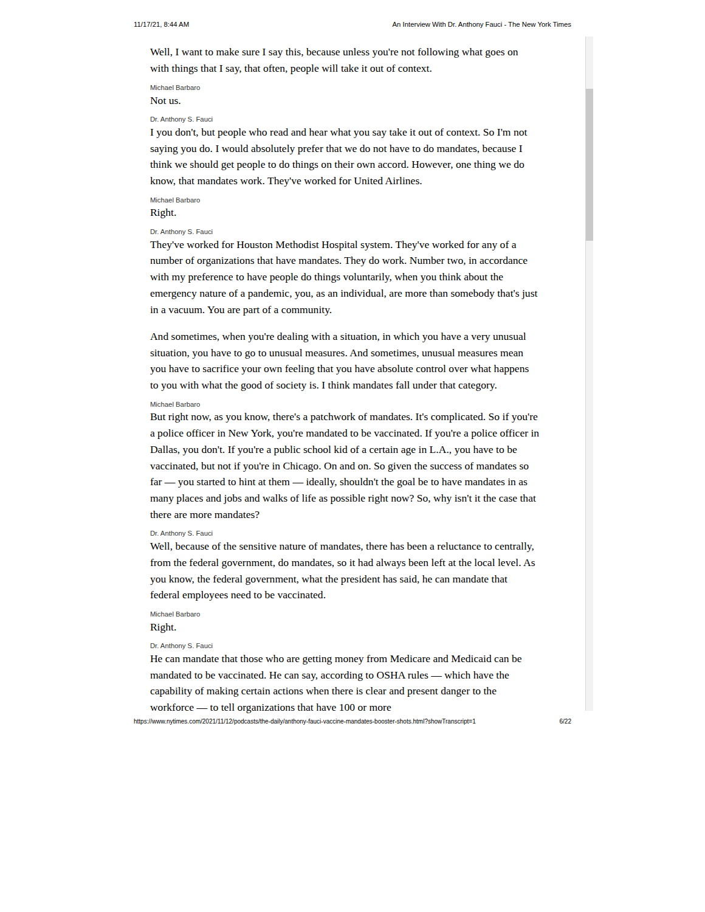11/17/21, 8:44 AM An Interview With Dr. Anthony Fauci - The New York Times
Well, I want to make sure I say this, because unless you're not following what goes on with things that I say, that often, people will take it out of context.
Michael Barbaro
Not us.
Dr. Anthony S. Fauci
I you don't, but people who read and hear what you say take it out of context. So I'm not saying you do. I would absolutely prefer that we do not have to do mandates, because I think we should get people to do things on their own accord. However, one thing we do know, that mandates work. They've worked for United Airlines.
Michael Barbaro
Right.
Dr. Anthony S. Fauci
They've worked for Houston Methodist Hospital system. They've worked for any of a number of organizations that have mandates. They do work. Number two, in accordance with my preference to have people do things voluntarily, when you think about the emergency nature of a pandemic, you, as an individual, are more than somebody that's just in a vacuum. You are part of a community.
And sometimes, when you're dealing with a situation, in which you have a very unusual situation, you have to go to unusual measures. And sometimes, unusual measures mean you have to sacrifice your own feeling that you have absolute control over what happens to you with what the good of society is. I think mandates fall under that category.
Michael Barbaro
But right now, as you know, there's a patchwork of mandates. It's complicated. So if you're a police officer in New York, you're mandated to be vaccinated. If you're a police officer in Dallas, you don't. If you're a public school kid of a certain age in L.A., you have to be vaccinated, but not if you're in Chicago. On and on. So given the success of mandates so far — you started to hint at them — ideally, shouldn't the goal be to have mandates in as many places and jobs and walks of life as possible right now? So, why isn't it the case that there are more mandates?
Dr. Anthony S. Fauci
Well, because of the sensitive nature of mandates, there has been a reluctance to centrally, from the federal government, do mandates, so it had always been left at the local level. As you know, the federal government, what the president has said, he can mandate that federal employees need to be vaccinated.
Michael Barbaro
Right.
Dr. Anthony S. Fauci
He can mandate that those who are getting money from Medicare and Medicaid can be mandated to be vaccinated. He can say, according to OSHA rules — which have the capability of making certain actions when there is clear and present danger to the workforce — to tell organizations that have 100 or more
https://www.nytimes.com/2021/11/12/podcasts/the-daily/anthony-fauci-vaccine-mandates-booster-shots.html?showTranscript=1 6/22